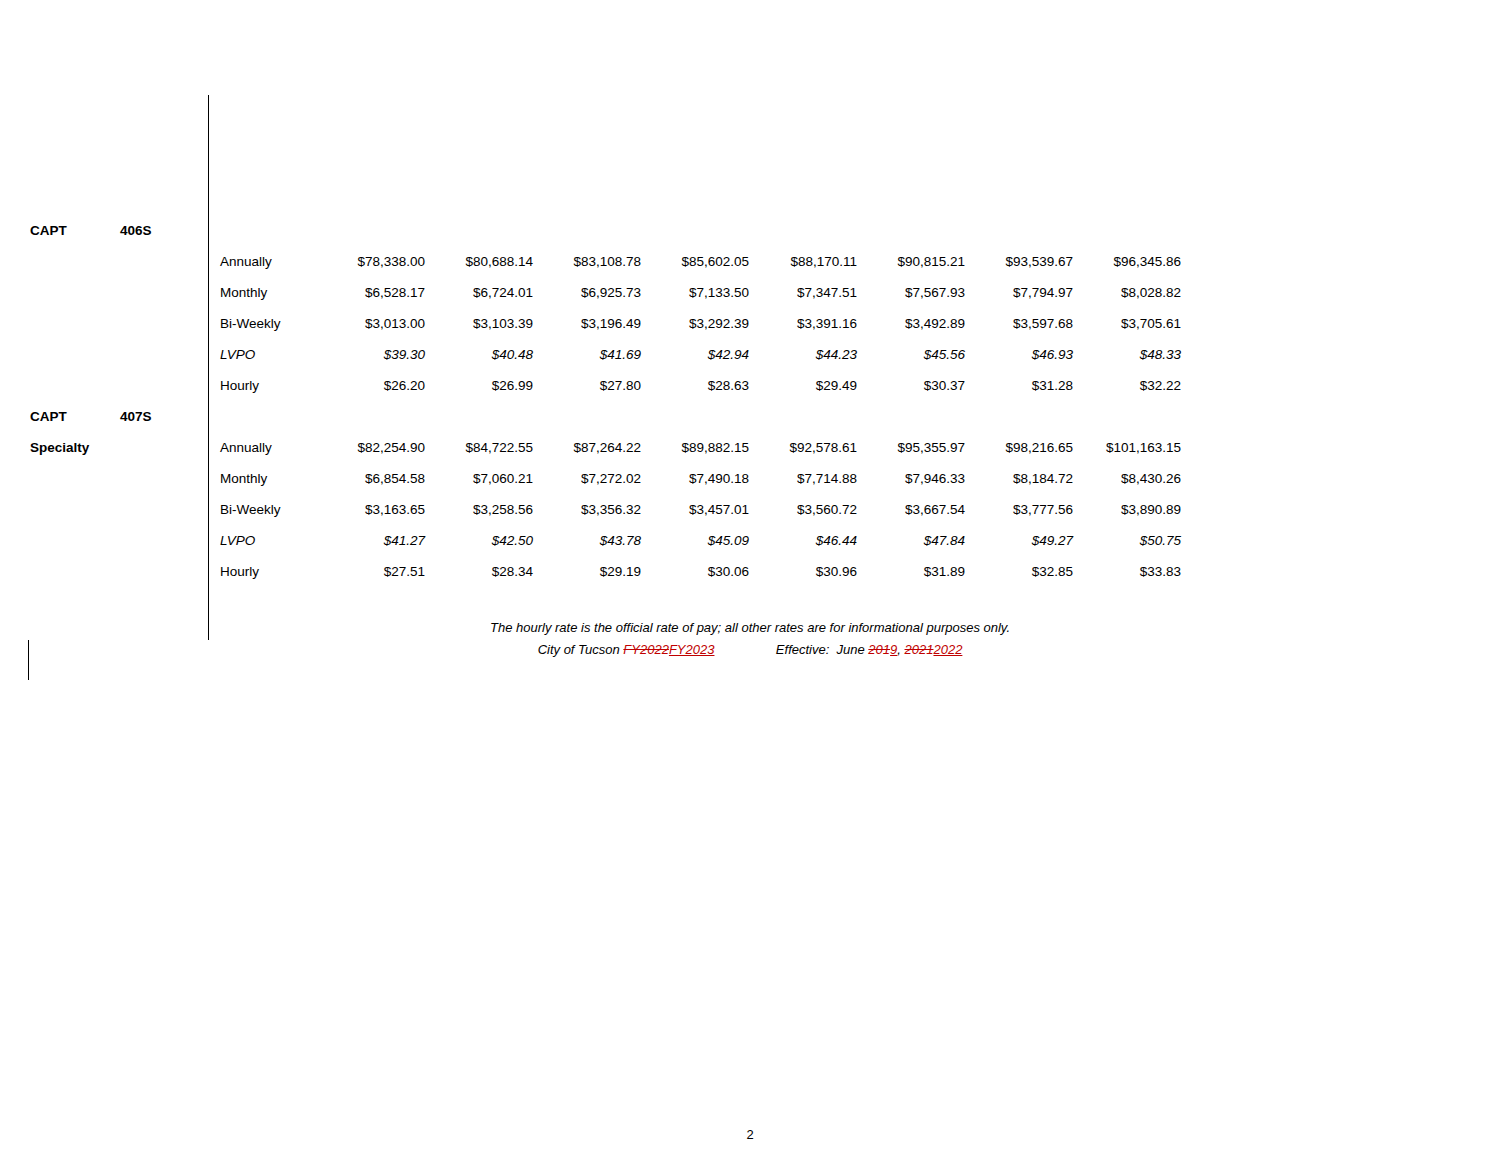| CAPT | 406S | | | | | | | | | |
| | | Annually | $78,338.00 | $80,688.14 | $83,108.78 | $85,602.05 | $88,170.11 | $90,815.21 | $93,539.67 | $96,345.86 |
| | | Monthly | $6,528.17 | $6,724.01 | $6,925.73 | $7,133.50 | $7,347.51 | $7,567.93 | $7,794.97 | $8,028.82 |
| | | Bi-Weekly | $3,013.00 | $3,103.39 | $3,196.49 | $3,292.39 | $3,391.16 | $3,492.89 | $3,597.68 | $3,705.61 |
| | | LVPO | $39.30 | $40.48 | $41.69 | $42.94 | $44.23 | $45.56 | $46.93 | $48.33 |
| | | Hourly | $26.20 | $26.99 | $27.80 | $28.63 | $29.49 | $30.37 | $31.28 | $32.22 |
| CAPT | 407S | | | | | | | | | |
| Specialty | | Annually | $82,254.90 | $84,722.55 | $87,264.22 | $89,882.15 | $92,578.61 | $95,355.97 | $98,216.65 | $101,163.15 |
| | | Monthly | $6,854.58 | $7,060.21 | $7,272.02 | $7,490.18 | $7,714.88 | $7,946.33 | $8,184.72 | $8,430.26 |
| | | Bi-Weekly | $3,163.65 | $3,258.56 | $3,356.32 | $3,457.01 | $3,560.72 | $3,667.54 | $3,777.56 | $3,890.89 |
| | | LVPO | $41.27 | $42.50 | $43.78 | $45.09 | $46.44 | $47.84 | $49.27 | $50.75 |
| | | Hourly | $27.51 | $28.34 | $29.19 | $30.06 | $30.96 | $31.89 | $32.85 | $33.83 |
The hourly rate is the official rate of pay; all other rates are for informational purposes only.
City of Tucson FY2022 FY2023 Effective: June 2019, 20212022
2